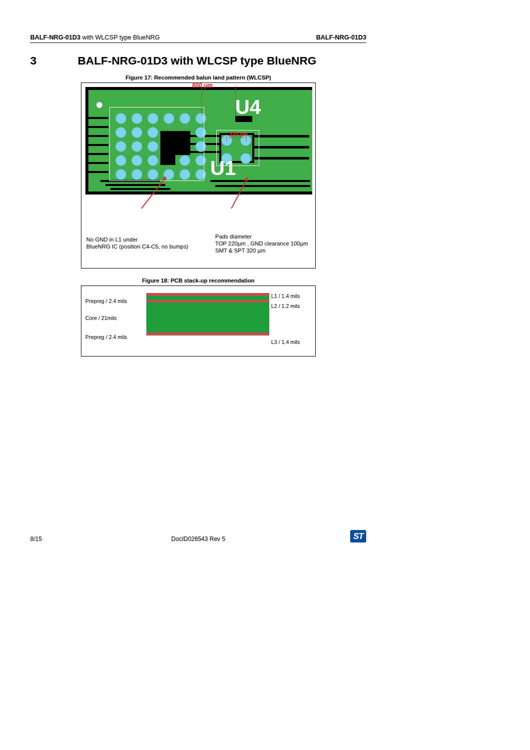BALF-NRG-01D3 with WLCSP type BlueNRG
BALF-NRG-01D3
3
BALF-NRG-01D3 with WLCSP type BlueNRG
Figure 17: Recommended balun land pattern (WLCSP)
U4
U1
220 µm
800 µm
No GND in L1 under
BlueNRG IC (position C4-C5, no bumps)
Pads diameter
TOP 220µm , GND clearance 100µm
SMT & SPT 320 µm
Figure 18: PCB stack-up recommendation
Prepreg / 2.4 mils
Core / 21mils
Prepreg / 2.4 mils
L1 / 1.4 mils
L2 / 1.2 mils
L3 / 1.4 mils
8/15
DocID026543 Rev 5
ST